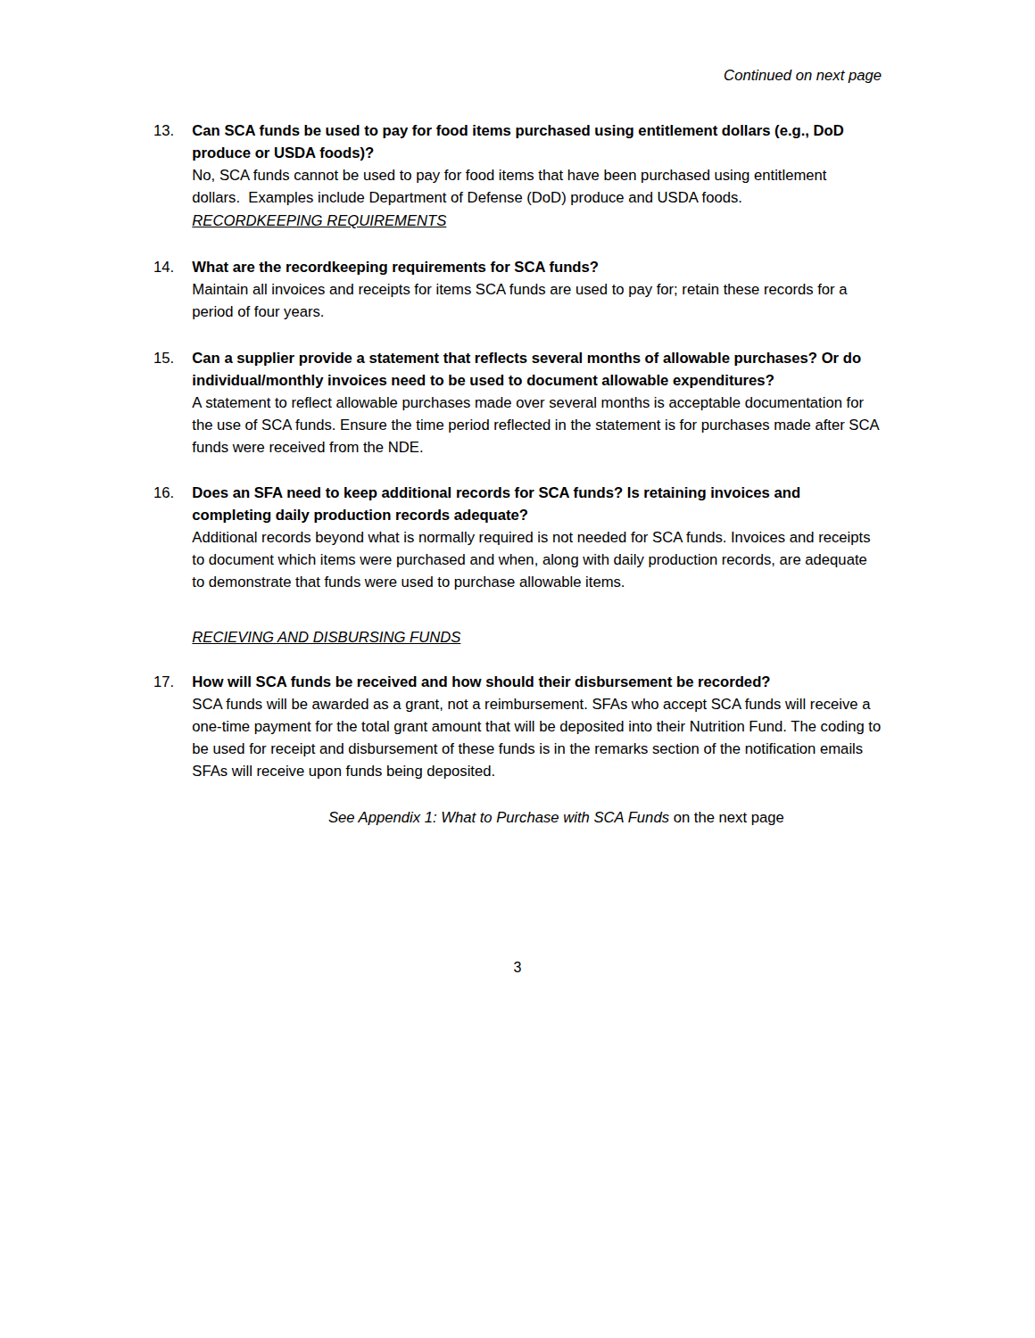Continued on next page
Can SCA funds be used to pay for food items purchased using entitlement dollars (e.g., DoD produce or USDA foods)? No, SCA funds cannot be used to pay for food items that have been purchased using entitlement dollars. Examples include Department of Defense (DoD) produce and USDA foods. RECORDKEEPING REQUIREMENTS
What are the recordkeeping requirements for SCA funds? Maintain all invoices and receipts for items SCA funds are used to pay for; retain these records for a period of four years.
Can a supplier provide a statement that reflects several months of allowable purchases? Or do individual/monthly invoices need to be used to document allowable expenditures? A statement to reflect allowable purchases made over several months is acceptable documentation for the use of SCA funds. Ensure the time period reflected in the statement is for purchases made after SCA funds were received from the NDE.
Does an SFA need to keep additional records for SCA funds? Is retaining invoices and completing daily production records adequate? Additional records beyond what is normally required is not needed for SCA funds. Invoices and receipts to document which items were purchased and when, along with daily production records, are adequate to demonstrate that funds were used to purchase allowable items.
RECIEVING AND DISBURSING FUNDS
How will SCA funds be received and how should their disbursement be recorded? SCA funds will be awarded as a grant, not a reimbursement. SFAs who accept SCA funds will receive a one-time payment for the total grant amount that will be deposited into their Nutrition Fund. The coding to be used for receipt and disbursement of these funds is in the remarks section of the notification emails SFAs will receive upon funds being deposited.
See Appendix 1: What to Purchase with SCA Funds on the next page
3